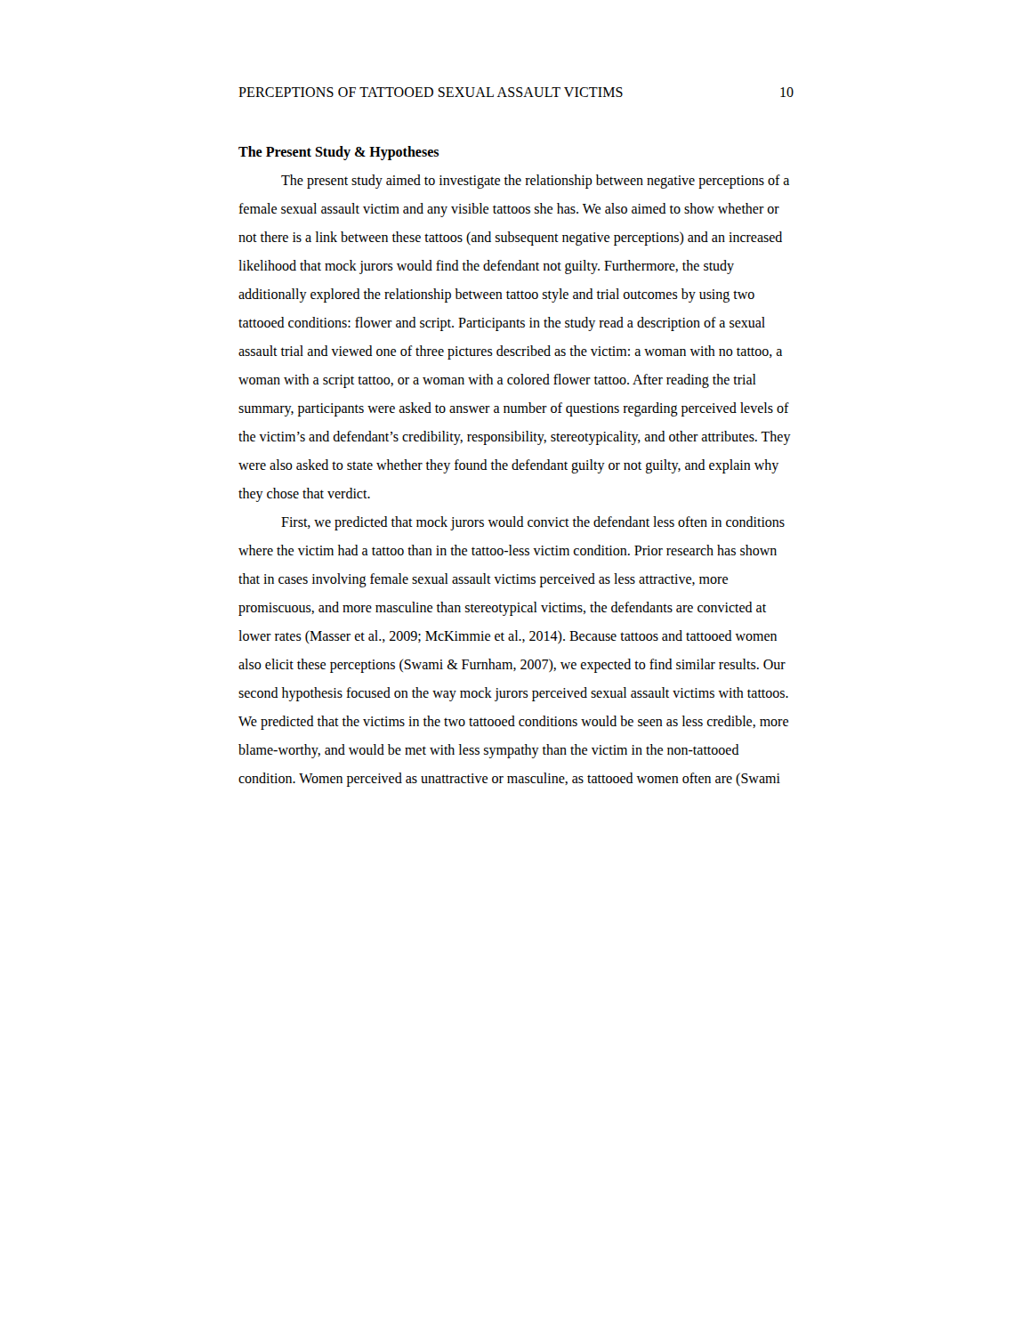Perceptions of Tattooed Sexual Assault Victims 10
The Present Study & Hypotheses
The present study aimed to investigate the relationship between negative perceptions of a female sexual assault victim and any visible tattoos she has. We also aimed to show whether or not there is a link between these tattoos (and subsequent negative perceptions) and an increased likelihood that mock jurors would find the defendant not guilty. Furthermore, the study additionally explored the relationship between tattoo style and trial outcomes by using two tattooed conditions: flower and script. Participants in the study read a description of a sexual assault trial and viewed one of three pictures described as the victim: a woman with no tattoo, a woman with a script tattoo, or a woman with a colored flower tattoo. After reading the trial summary, participants were asked to answer a number of questions regarding perceived levels of the victim’s and defendant’s credibility, responsibility, stereotypicality, and other attributes. They were also asked to state whether they found the defendant guilty or not guilty, and explain why they chose that verdict.
First, we predicted that mock jurors would convict the defendant less often in conditions where the victim had a tattoo than in the tattoo-less victim condition. Prior research has shown that in cases involving female sexual assault victims perceived as less attractive, more promiscuous, and more masculine than stereotypical victims, the defendants are convicted at lower rates (Masser et al., 2009; McKimmie et al., 2014). Because tattoos and tattooed women also elicit these perceptions (Swami & Furnham, 2007), we expected to find similar results. Our second hypothesis focused on the way mock jurors perceived sexual assault victims with tattoos. We predicted that the victims in the two tattooed conditions would be seen as less credible, more blame-worthy, and would be met with less sympathy than the victim in the non-tattooed condition. Women perceived as unattractive or masculine, as tattooed women often are (Swami